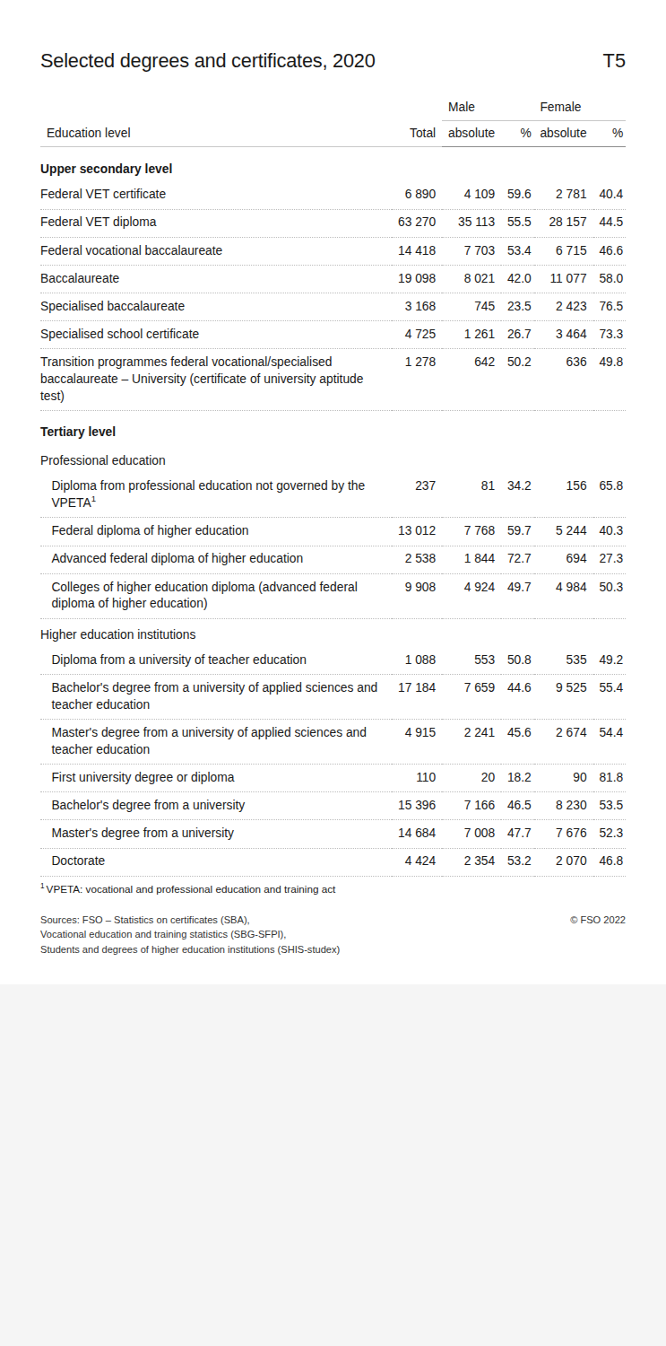Selected degrees and certificates, 2020
T5
| Education level | Total | Male | Female |
| --- | --- | --- | --- |
| absolute | % | absolute | % |
| Upper secondary level |
| Federal VET certificate | 6 890 | 4 109 | 59.6 | 2 781 | 40.4 |
| Federal VET diploma | 63 270 | 35 113 | 55.5 | 28 157 | 44.5 |
| Federal vocational baccalaureate | 14 418 | 7 703 | 53.4 | 6 715 | 46.6 |
| Baccalaureate | 19 098 | 8 021 | 42.0 | 11 077 | 58.0 |
| Specialised baccalaureate | 3 168 | 745 | 23.5 | 2 423 | 76.5 |
| Specialised school certificate | 4 725 | 1 261 | 26.7 | 3 464 | 73.3 |
| Transition programmes federal vocational/specialised baccalaureate – University (certificate of university aptitude test) | 1 278 | 642 | 50.2 | 636 | 49.8 |
| Tertiary level |
| Professional education |
| Diploma from professional education not governed by the VPETA 1 | 237 | 81 | 34.2 | 156 | 65.8 |
| Federal diploma of higher education | 13 012 | 7 768 | 59.7 | 5 244 | 40.3 |
| Advanced federal diploma of higher education | 2 538 | 1 844 | 72.7 | 694 | 27.3 |
| Colleges of higher education diploma (advanced federal diploma of higher education) | 9 908 | 4 924 | 49.7 | 4 984 | 50.3 |
| Higher education institutions |
| Diploma from a university of teacher education | 1 088 | 553 | 50.8 | 535 | 49.2 |
| Bachelor's degree from a university of applied sciences and teacher education | 17 184 | 7 659 | 44.6 | 9 525 | 55.4 |
| Master's degree from a university of applied sciences and teacher education | 4 915 | 2 241 | 45.6 | 2 674 | 54.4 |
| First university degree or diploma | 110 | 20 | 18.2 | 90 | 81.8 |
| Bachelor's degree from a university | 15 396 | 7 166 | 46.5 | 8 230 | 53.5 |
| Master's degree from a university | 14 684 | 7 008 | 47.7 | 7 676 | 52.3 |
| Doctorate | 4 424 | 2 354 | 53.2 | 2 070 | 46.8 |
1VPETA: vocational and professional education and training act
Sources: FSO – Statistics on certificates (SBA),
Vocational education and training statistics (SBG-SFPI),
Students and degrees of higher education institutions (SHIS-studex)
© FSO 2022